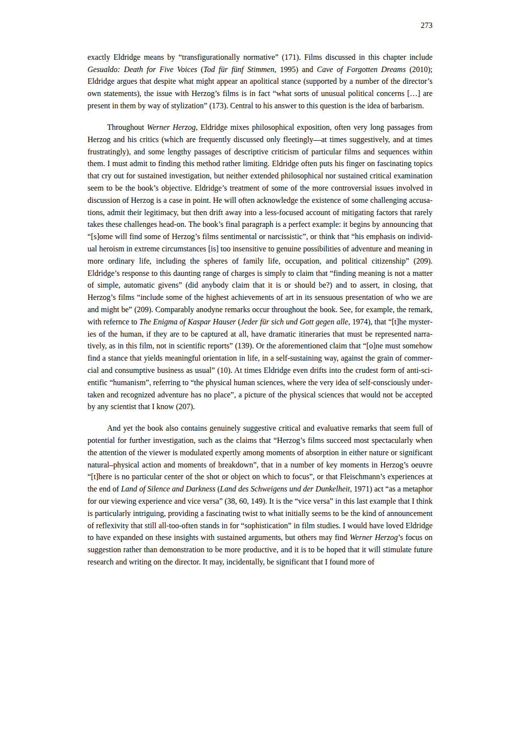273
exactly Eldridge means by “transfigurationally normative” (171). Films discussed in this chapter include Gesualdo: Death for Five Voices (Tod für fünf Stimmen, 1995) and Cave of Forgotten Dreams (2010); Eldridge argues that despite what might appear an apolitical stance (supported by a number of the director’s own statements), the issue with Herzog’s films is in fact “what sorts of unusual political concerns […] are present in them by way of stylization” (173). Central to his answer to this question is the idea of barbarism.
Throughout Werner Herzog, Eldridge mixes philosophical exposition, often very long passages from Herzog and his critics (which are frequently discussed only fleetingly—at times suggestively, and at times frustratingly), and some lengthy passages of descriptive criticism of particular films and sequences within them. I must admit to finding this method rather limiting. Eldridge often puts his finger on fascinating topics that cry out for sustained investigation, but neither extended philosophical nor sustained critical examination seem to be the book’s objective. Eldridge’s treatment of some of the more controversial issues involved in discussion of Herzog is a case in point. He will often acknowledge the existence of some challenging accusations, admit their legitimacy, but then drift away into a less-focused account of mitigating factors that rarely takes these challenges head-on. The book’s final paragraph is a perfect example: it begins by announcing that “[s]ome will find some of Herzog’s films sentimental or narcissistic”, or think that “his emphasis on individual heroism in extreme circumstances [is] too insensitive to genuine possibilities of adventure and meaning in more ordinary life, including the spheres of family life, occupation, and political citizenship” (209). Eldridge’s response to this daunting range of charges is simply to claim that “finding meaning is not a matter of simple, automatic givens” (did anybody claim that it is or should be?) and to assert, in closing, that Herzog’s films “include some of the highest achievements of art in its sensuous presentation of who we are and might be” (209). Comparably anodyne remarks occur throughout the book. See, for example, the remark, with refernce to The Enigma of Kaspar Hauser (Jeder für sich und Gott gegen alle, 1974), that “[t]he mysteries of the human, if they are to be captured at all, have dramatic itineraries that must be represented narratively, as in this film, not in scientific reports” (139). Or the aforementioned claim that “[o]ne must somehow find a stance that yields meaningful orientation in life, in a self-sustaining way, against the grain of commercial and consumptive business as usual” (10). At times Eldridge even drifts into the crudest form of anti-scientific “humanism”, referring to “the physical human sciences, where the very idea of self-consciously undertaken and recognized adventure has no place”, a picture of the physical sciences that would not be accepted by any scientist that I know (207).
And yet the book also contains genuinely suggestive critical and evaluative remarks that seem full of potential for further investigation, such as the claims that “Herzog’s films succeed most spectacularly when the attention of the viewer is modulated expertly among moments of absorption in either nature or significant natural–physical action and moments of breakdown”, that in a number of key moments in Herzog’s oeuvre “[t]here is no particular center of the shot or object on which to focus”, or that Fleischmann’s experiences at the end of Land of Silence and Darkness (Land des Schweigens und der Dunkelheit, 1971) act “as a metaphor for our viewing experience and vice versa” (38, 60, 149). It is the “vice versa” in this last example that I think is particularly intriguing, providing a fascinating twist to what initially seems to be the kind of announcement of reflexivity that still all-too-often stands in for “sophistication” in film studies. I would have loved Eldridge to have expanded on these insights with sustained arguments, but others may find Werner Herzog’s focus on suggestion rather than demonstration to be more productive, and it is to be hoped that it will stimulate future research and writing on the director. It may, incidentally, be significant that I found more of